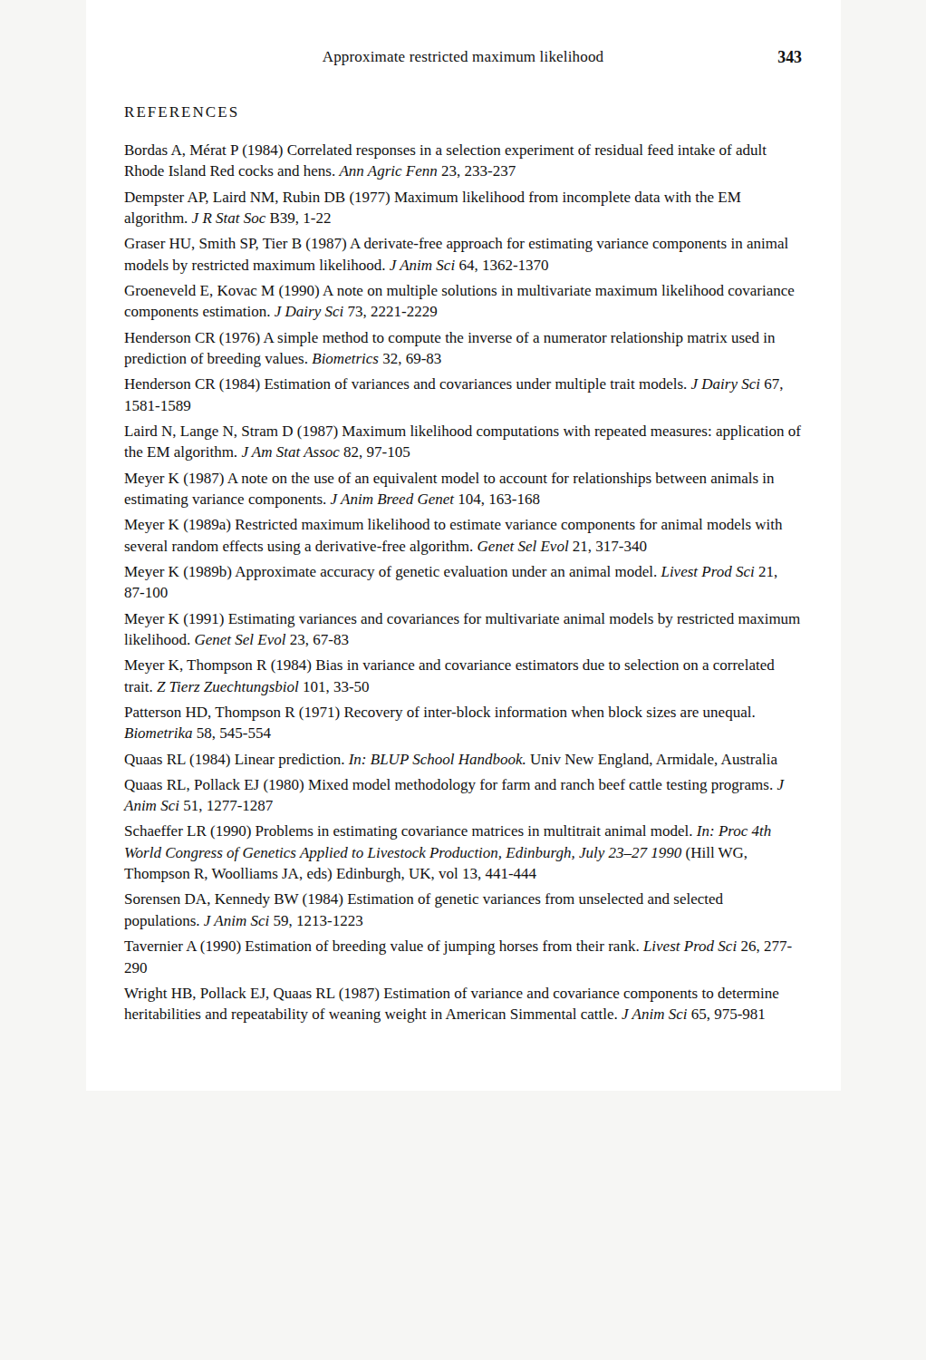Approximate restricted maximum likelihood 343
References
Bordas A, Mérat P (1984) Correlated responses in a selection experiment of residual feed intake of adult Rhode Island Red cocks and hens. Ann Agric Fenn 23, 233-237
Dempster AP, Laird NM, Rubin DB (1977) Maximum likelihood from incomplete data with the EM algorithm. J R Stat Soc B39, 1-22
Graser HU, Smith SP, Tier B (1987) A derivate-free approach for estimating variance components in animal models by restricted maximum likelihood. J Anim Sci 64, 1362-1370
Groeneveld E, Kovac M (1990) A note on multiple solutions in multivariate maximum likelihood covariance components estimation. J Dairy Sci 73, 2221-2229
Henderson CR (1976) A simple method to compute the inverse of a numerator relationship matrix used in prediction of breeding values. Biometrics 32, 69-83
Henderson CR (1984) Estimation of variances and covariances under multiple trait models. J Dairy Sci 67, 1581-1589
Laird N, Lange N, Stram D (1987) Maximum likelihood computations with repeated measures: application of the EM algorithm. J Am Stat Assoc 82, 97-105
Meyer K (1987) A note on the use of an equivalent model to account for relationships between animals in estimating variance components. J Anim Breed Genet 104, 163-168
Meyer K (1989a) Restricted maximum likelihood to estimate variance components for animal models with several random effects using a derivative-free algorithm. Genet Sel Evol 21, 317-340
Meyer K (1989b) Approximate accuracy of genetic evaluation under an animal model. Livest Prod Sci 21, 87-100
Meyer K (1991) Estimating variances and covariances for multivariate animal models by restricted maximum likelihood. Genet Sel Evol 23, 67-83
Meyer K, Thompson R (1984) Bias in variance and covariance estimators due to selection on a correlated trait. Z Tierz Zuechtungsbiol 101, 33-50
Patterson HD, Thompson R (1971) Recovery of inter-block information when block sizes are unequal. Biometrika 58, 545-554
Quaas RL (1984) Linear prediction. In: BLUP School Handbook. Univ New England, Armidale, Australia
Quaas RL, Pollack EJ (1980) Mixed model methodology for farm and ranch beef cattle testing programs. J Anim Sci 51, 1277-1287
Schaeffer LR (1990) Problems in estimating covariance matrices in multitrait animal model. In: Proc 4th World Congress of Genetics Applied to Livestock Production, Edinburgh, July 23–27 1990 (Hill WG, Thompson R, Woolliams JA, eds) Edinburgh, UK, vol 13, 441-444
Sorensen DA, Kennedy BW (1984) Estimation of genetic variances from unselected and selected populations. J Anim Sci 59, 1213-1223
Tavernier A (1990) Estimation of breeding value of jumping horses from their rank. Livest Prod Sci 26, 277-290
Wright HB, Pollack EJ, Quaas RL (1987) Estimation of variance and covariance components to determine heritabilities and repeatability of weaning weight in American Simmental cattle. J Anim Sci 65, 975-981